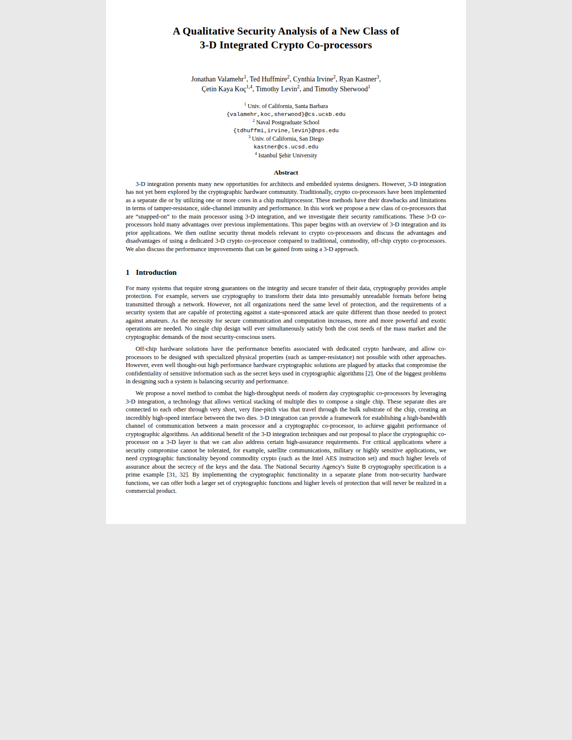A Qualitative Security Analysis of a New Class of
3-D Integrated Crypto Co-processors
Jonathan Valamehr1, Ted Huffmire2, Cynthia Irvine2, Ryan Kastner3,
Çetin Kaya Koç1,4, Timothy Levin2, and Timothy Sherwood1
1 Univ. of California, Santa Barbara {valamehr,koc,sherwood}@cs.ucsb.edu 2 Naval Postgraduate School {tdhuffmi,irvine,levin}@nps.edu 3 Univ. of California, San Diego kastner@cs.ucsd.edu 4 Istanbul Şehir University
Abstract
3-D integration presents many new opportunities for architects and embedded systems designers. However, 3-D integration has not yet been explored by the cryptographic hardware community. Traditionally, crypto co-processors have been implemented as a separate die or by utilizing one or more cores in a chip multiprocessor. These methods have their drawbacks and limitations in terms of tamper-resistance, side-channel immunity and performance. In this work we propose a new class of co-processors that are “snapped-on” to the main processor using 3-D integration, and we investigate their security ramifications. These 3-D co-processors hold many advantages over previous implementations. This paper begins with an overview of 3-D integration and its prior applications. We then outline security threat models relevant to crypto co-processors and discuss the advantages and disadvantages of using a dedicated 3-D crypto co-processor compared to traditional, commodity, off-chip crypto co-processors. We also discuss the performance improvements that can be gained from using a 3-D approach.
1 Introduction
For many systems that require strong guarantees on the integrity and secure transfer of their data, cryptography provides ample protection. For example, servers use cryptography to transform their data into presumably unreadable formats before being transmitted through a network. However, not all organizations need the same level of protection, and the requirements of a security system that are capable of protecting against a state-sponsored attack are quite different than those needed to protect against amateurs. As the necessity for secure communication and computation increases, more and more powerful and exotic operations are needed. No single chip design will ever simultaneously satisfy both the cost needs of the mass market and the cryptographic demands of the most security-conscious users.
Off-chip hardware solutions have the performance benefits associated with dedicated crypto hardware, and allow co-processors to be designed with specialized physical properties (such as tamper-resistance) not possible with other approaches. However, even well thought-out high performance hardware cryptographic solutions are plagued by attacks that compromise the confidentiality of sensitive information such as the secret keys used in cryptographic algorithms [2]. One of the biggest problems in designing such a system is balancing security and performance.
We propose a novel method to combat the high-throughput needs of modern day cryptographic co-processors by leveraging 3-D integration, a technology that allows vertical stacking of multiple dies to compose a single chip. These separate dies are connected to each other through very short, very fine-pitch vias that travel through the bulk substrate of the chip, creating an incredibly high-speed interface between the two dies. 3-D integration can provide a framework for establishing a high-bandwidth channel of communication between a main processor and a cryptographic co-processor, to achieve gigabit performance of cryptographic algorithms. An additional benefit of the 3-D integration techniques and our proposal to place the cryptographic co-processor on a 3-D layer is that we can also address certain high-assurance requirements. For critical applications where a security compromise cannot be tolerated, for example, satellite communications, military or highly sensitive applications, we need cryptographic functionality beyond commodity crypto (such as the Intel AES instruction set) and much higher levels of assurance about the secrecy of the keys and the data. The National Security Agency's Suite B cryptography specification is a prime example [31, 32]. By implementing the cryptographic functionality in a separate plane from non-security hardware functions, we can offer both a larger set of cryptographic functions and higher levels of protection that will never be realized in a commercial product.